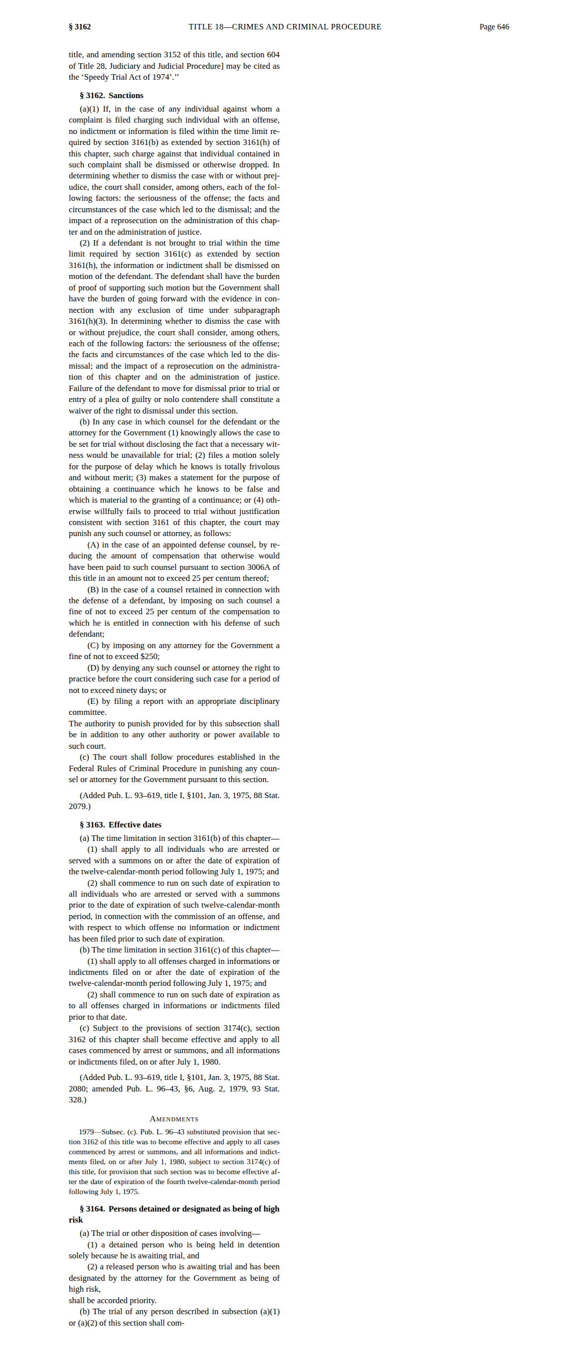§ 3162 TITLE 18—CRIMES AND CRIMINAL PROCEDURE Page 646
title, and amending section 3152 of this title, and section 604 of Title 28, Judiciary and Judicial Procedure] may be cited as the ‘Speedy Trial Act of 1974’.’’
§ 3162. Sanctions
(a)(1) If, in the case of any individual against whom a complaint is filed charging such individual with an offense, no indictment or information is filed within the time limit required by section 3161(b) as extended by section 3161(h) of this chapter, such charge against that individual contained in such complaint shall be dismissed or otherwise dropped. In determining whether to dismiss the case with or without prejudice, the court shall consider, among others, each of the following factors: the seriousness of the offense; the facts and circumstances of the case which led to the dismissal; and the impact of a reprosecution on the administration of this chapter and on the administration of justice.
(2) If a defendant is not brought to trial within the time limit required by section 3161(c) as extended by section 3161(h), the information or indictment shall be dismissed on motion of the defendant. The defendant shall have the burden of proof of supporting such motion but the Government shall have the burden of going forward with the evidence in connection with any exclusion of time under subparagraph 3161(h)(3). In determining whether to dismiss the case with or without prejudice, the court shall consider, among others, each of the following factors: the seriousness of the offense; the facts and circumstances of the case which led to the dismissal; and the impact of a reprosecution on the administration of this chapter and on the administration of justice. Failure of the defendant to move for dismissal prior to trial or entry of a plea of guilty or nolo contendere shall constitute a waiver of the right to dismissal under this section.
(b) In any case in which counsel for the defendant or the attorney for the Government (1) knowingly allows the case to be set for trial without disclosing the fact that a necessary witness would be unavailable for trial; (2) files a motion solely for the purpose of delay which he knows is totally frivolous and without merit; (3) makes a statement for the purpose of obtaining a continuance which he knows to be false and which is material to the granting of a continuance; or (4) otherwise willfully fails to proceed to trial without justification consistent with section 3161 of this chapter, the court may punish any such counsel or attorney, as follows:
(A) in the case of an appointed defense counsel, by reducing the amount of compensation that otherwise would have been paid to such counsel pursuant to section 3006A of this title in an amount not to exceed 25 per centum thereof;
(B) in the case of a counsel retained in connection with the defense of a defendant, by imposing on such counsel a fine of not to exceed 25 per centum of the compensation to which he is entitled in connection with his defense of such defendant;
(C) by imposing on any attorney for the Government a fine of not to exceed $250;
(D) by denying any such counsel or attorney the right to practice before the court considering such case for a period of not to exceed ninety days; or
(E) by filing a report with an appropriate disciplinary committee.
The authority to punish provided for by this subsection shall be in addition to any other authority or power available to such court.
(c) The court shall follow procedures established in the Federal Rules of Criminal Procedure in punishing any counsel or attorney for the Government pursuant to this section.
(Added Pub. L. 93–619, title I, §101, Jan. 3, 1975, 88 Stat. 2079.)
§ 3163. Effective dates
(a) The time limitation in section 3161(b) of this chapter—
(1) shall apply to all individuals who are arrested or served with a summons on or after the date of expiration of the twelve-calendar-month period following July 1, 1975; and
(2) shall commence to run on such date of expiration to all individuals who are arrested or served with a summons prior to the date of expiration of such twelve-calendar-month period, in connection with the commission of an offense, and with respect to which offense no information or indictment has been filed prior to such date of expiration.
(b) The time limitation in section 3161(c) of this chapter—
(1) shall apply to all offenses charged in informations or indictments filed on or after the date of expiration of the twelve-calendar-month period following July 1, 1975; and
(2) shall commence to run on such date of expiration as to all offenses charged in informations or indictments filed prior to that date.
(c) Subject to the provisions of section 3174(c), section 3162 of this chapter shall become effective and apply to all cases commenced by arrest or summons, and all informations or indictments filed, on or after July 1, 1980.
(Added Pub. L. 93–619, title I, §101, Jan. 3, 1975, 88 Stat. 2080; amended Pub. L. 96–43, §6, Aug. 2, 1979, 93 Stat. 328.)
Amendments
1979—Subsec. (c). Pub. L. 96–43 substituted provision that section 3162 of this title was to become effective and apply to all cases commenced by arrest or summons, and all informations and indictments filed, on or after July 1, 1980, subject to section 3174(c) of this title, for provision that such section was to become effective after the date of expiration of the fourth twelve-calendar-month period following July 1, 1975.
§ 3164. Persons detained or designated as being of high risk
(a) The trial or other disposition of cases involving—
(1) a detained person who is being held in detention solely because he is awaiting trial, and
(2) a released person who is awaiting trial and has been designated by the attorney for the Government as being of high risk,
shall be accorded priority.
(b) The trial of any person described in subsection (a)(1) or (a)(2) of this section shall com-